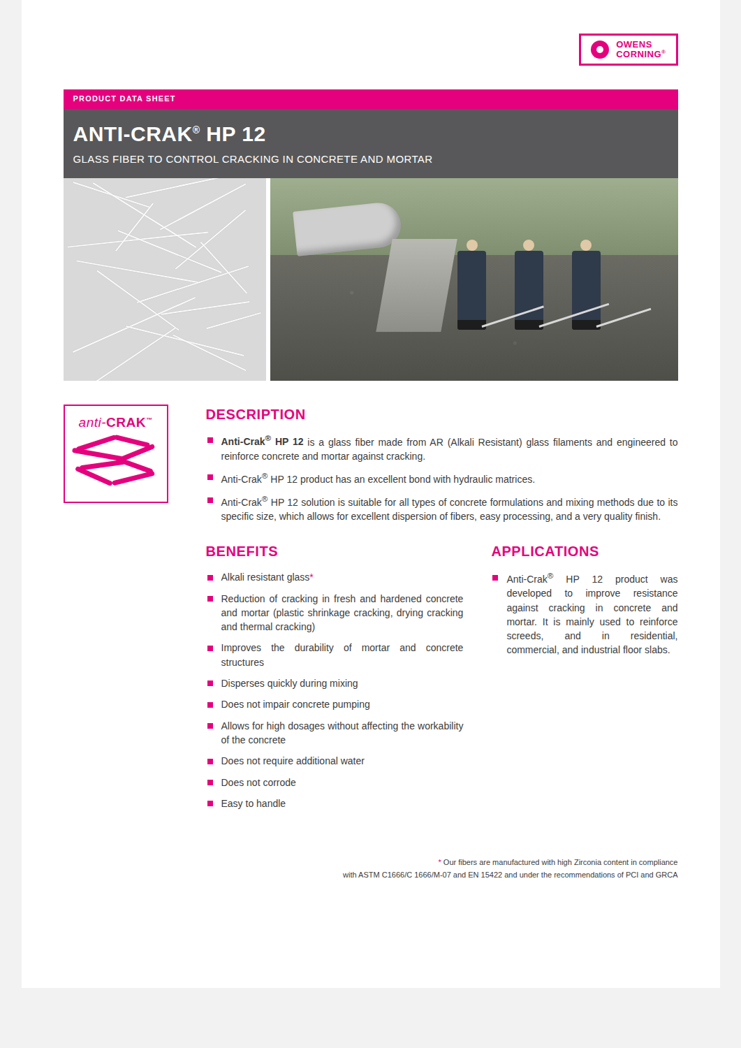OWENS
CORNING®
PRODUCT DATA SHEET
ANTI-CRAK® HP 12
Glass fiber to control cracking in concrete and mortar
anti-CRAK™
Description
Anti-Crak® HP 12 is a glass fiber made from AR (Alkali Resistant) glass filaments and engineered to reinforce concrete and mortar against cracking.
Anti-Crak® HP 12 product has an excellent bond with hydraulic matrices.
Anti-Crak® HP 12 solution is suitable for all types of concrete formulations and mixing methods due to its specific size, which allows for excellent dispersion of fibers, easy processing, and a very quality finish.
Benefits
Alkali resistant glass*
Reduction of cracking in fresh and hardened concrete and mortar (plastic shrinkage cracking, drying cracking and thermal cracking)
Improves the durability of mortar and concrete structures
Disperses quickly during mixing
Does not impair concrete pumping
Allows for high dosages without affecting the workability of the concrete
Does not require additional water
Does not corrode
Easy to handle
Applications
Anti-Crak® HP 12 product was developed to improve resistance against cracking in concrete and mortar. It is mainly used to reinforce screeds, and in residential, commercial, and industrial floor slabs.
* Our fibers are manufactured with high Zirconia content in compliance
with ASTM C1666/C 1666/M-07 and EN 15422 and under the recommendations of PCI and GRCA